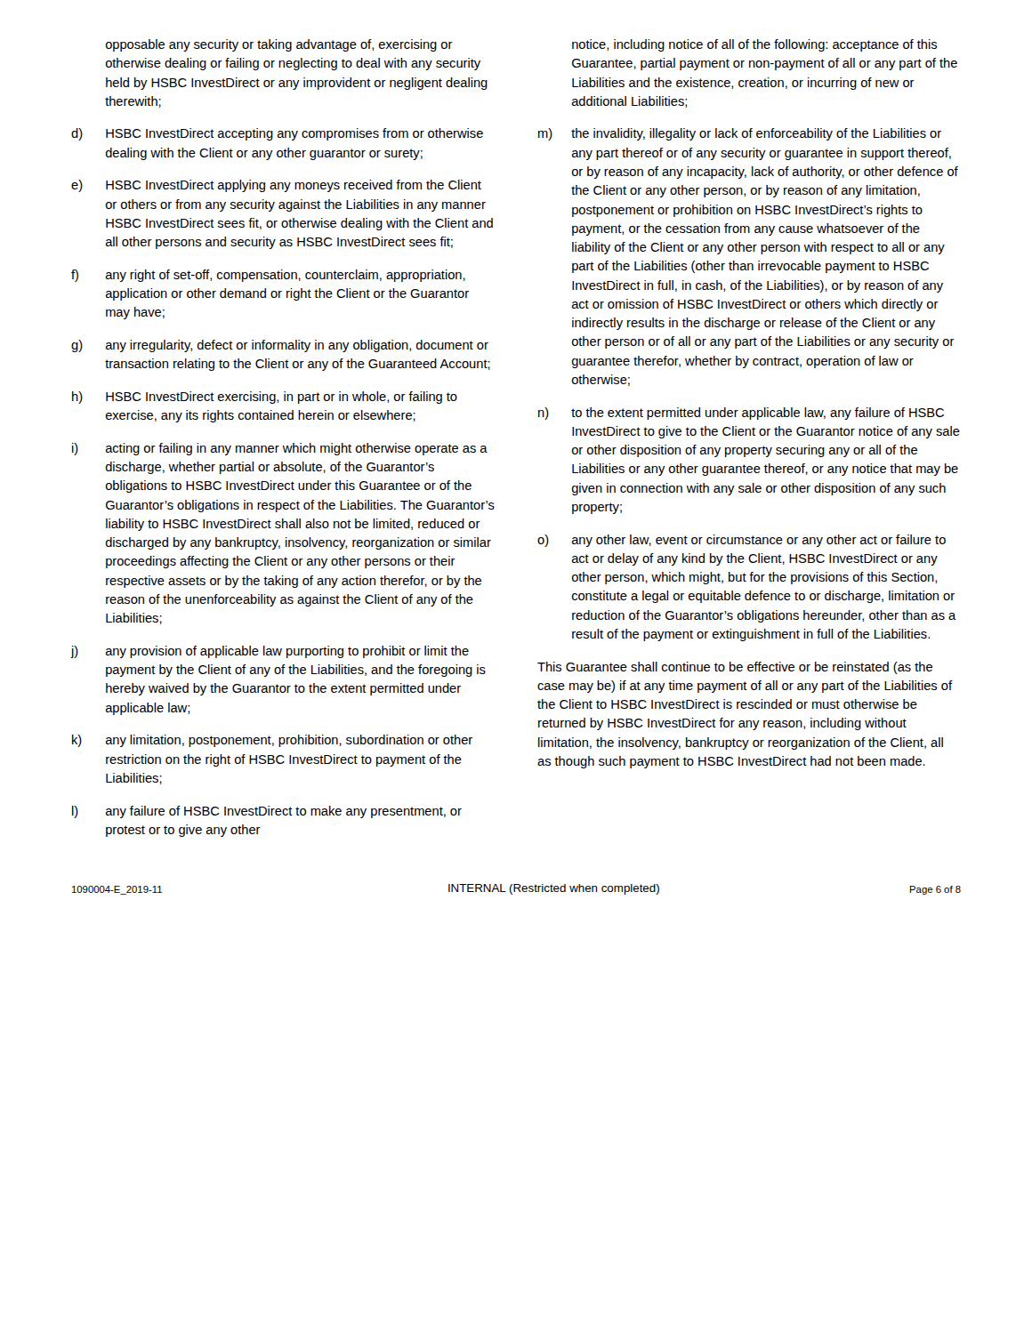opposable any security or taking advantage of, exercising or otherwise dealing or failing or neglecting to deal with any security held by HSBC InvestDirect or any improvident or negligent dealing therewith;
d) HSBC InvestDirect accepting any compromises from or otherwise dealing with the Client or any other guarantor or surety;
e) HSBC InvestDirect applying any moneys received from the Client or others or from any security against the Liabilities in any manner HSBC InvestDirect sees fit, or otherwise dealing with the Client and all other persons and security as HSBC InvestDirect sees fit;
f) any right of set-off, compensation, counterclaim, appropriation, application or other demand or right the Client or the Guarantor may have;
g) any irregularity, defect or informality in any obligation, document or transaction relating to the Client or any of the Guaranteed Account;
h) HSBC InvestDirect exercising, in part or in whole, or failing to exercise, any its rights contained herein or elsewhere;
i) acting or failing in any manner which might otherwise operate as a discharge, whether partial or absolute, of the Guarantor’s obligations to HSBC InvestDirect under this Guarantee or of the Guarantor’s obligations in respect of the Liabilities. The Guarantor’s liability to HSBC InvestDirect shall also not be limited, reduced or discharged by any bankruptcy, insolvency, reorganization or similar proceedings affecting the Client or any other persons or their respective assets or by the taking of any action therefor, or by the reason of the unenforceability as against the Client of any of the Liabilities;
j) any provision of applicable law purporting to prohibit or limit the payment by the Client of any of the Liabilities, and the foregoing is hereby waived by the Guarantor to the extent permitted under applicable law;
k) any limitation, postponement, prohibition, subordination or other restriction on the right of HSBC InvestDirect to payment of the Liabilities;
l) any failure of HSBC InvestDirect to make any presentment, or protest or to give any other
notice, including notice of all of the following: acceptance of this Guarantee, partial payment or non-payment of all or any part of the Liabilities and the existence, creation, or incurring of new or additional Liabilities;
m) the invalidity, illegality or lack of enforceability of the Liabilities or any part thereof or of any security or guarantee in support thereof, or by reason of any incapacity, lack of authority, or other defence of the Client or any other person, or by reason of any limitation, postponement or prohibition on HSBC InvestDirect’s rights to payment, or the cessation from any cause whatsoever of the liability of the Client or any other person with respect to all or any part of the Liabilities (other than irrevocable payment to HSBC InvestDirect in full, in cash, of the Liabilities), or by reason of any act or omission of HSBC InvestDirect or others which directly or indirectly results in the discharge or release of the Client or any other person or of all or any part of the Liabilities or any security or guarantee therefor, whether by contract, operation of law or otherwise;
n) to the extent permitted under applicable law, any failure of HSBC InvestDirect to give to the Client or the Guarantor notice of any sale or other disposition of any property securing any or all of the Liabilities or any other guarantee thereof, or any notice that may be given in connection with any sale or other disposition of any such property;
o) any other law, event or circumstance or any other act or failure to act or delay of any kind by the Client, HSBC InvestDirect or any other person, which might, but for the provisions of this Section, constitute a legal or equitable defence to or discharge, limitation or reduction of the Guarantor’s obligations hereunder, other than as a result of the payment or extinguishment in full of the Liabilities.
This Guarantee shall continue to be effective or be reinstated (as the case may be) if at any time payment of all or any part of the Liabilities of the Client to HSBC InvestDirect is rescinded or must otherwise be returned by HSBC InvestDirect for any reason, including without limitation, the insolvency, bankruptcy or reorganization of the Client, all as though such payment to HSBC InvestDirect had not been made.
1090004-E_2019-11
INTERNAL (Restricted when completed)
Page 6 of 8